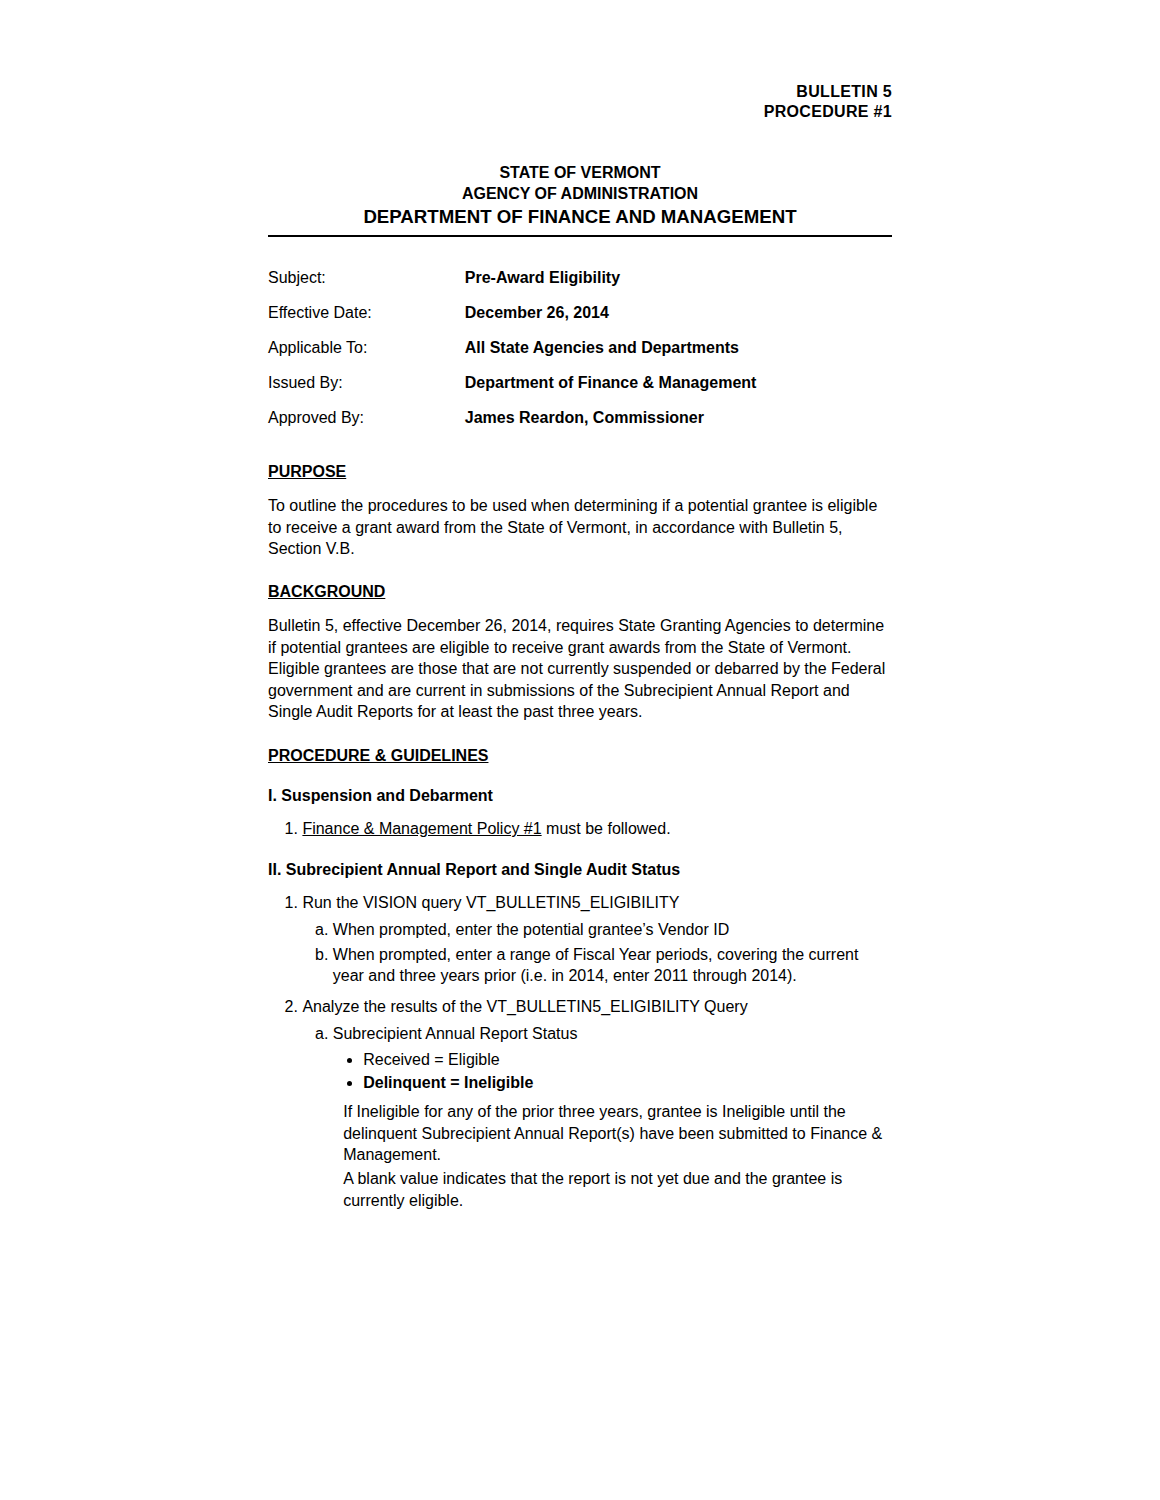BULLETIN 5
PROCEDURE #1
STATE OF VERMONT
AGENCY OF ADMINISTRATION
DEPARTMENT OF FINANCE AND MANAGEMENT
| Subject: | Pre-Award Eligibility |
| Effective Date: | December 26, 2014 |
| Applicable To: | All State Agencies and Departments |
| Issued By: | Department of Finance & Management |
| Approved By: | James Reardon, Commissioner |
PURPOSE
To outline the procedures to be used when determining if a potential grantee is eligible to receive a grant award from the State of Vermont, in accordance with Bulletin 5, Section V.B.
BACKGROUND
Bulletin 5, effective December 26, 2014, requires State Granting Agencies to determine if potential grantees are eligible to receive grant awards from the State of Vermont. Eligible grantees are those that are not currently suspended or debarred by the Federal government and are current in submissions of the Subrecipient Annual Report and Single Audit Reports for at least the past three years.
PROCEDURE & GUIDELINES
I. Suspension and Debarment
Finance & Management Policy #1 must be followed.
II. Subrecipient Annual Report and Single Audit Status
Run the VISION query VT_BULLETIN5_ELIGIBILITY
When prompted, enter the potential grantee’s Vendor ID
When prompted, enter a range of Fiscal Year periods, covering the current year and three years prior (i.e. in 2014, enter 2011 through 2014).
Analyze the results of the VT_BULLETIN5_ELIGIBILITY Query
Subrecipient Annual Report Status
Received = Eligible
Delinquent = Ineligible
If Ineligible for any of the prior three years, grantee is Ineligible until the delinquent Subrecipient Annual Report(s) have been submitted to Finance & Management.
A blank value indicates that the report is not yet due and the grantee is currently eligible.